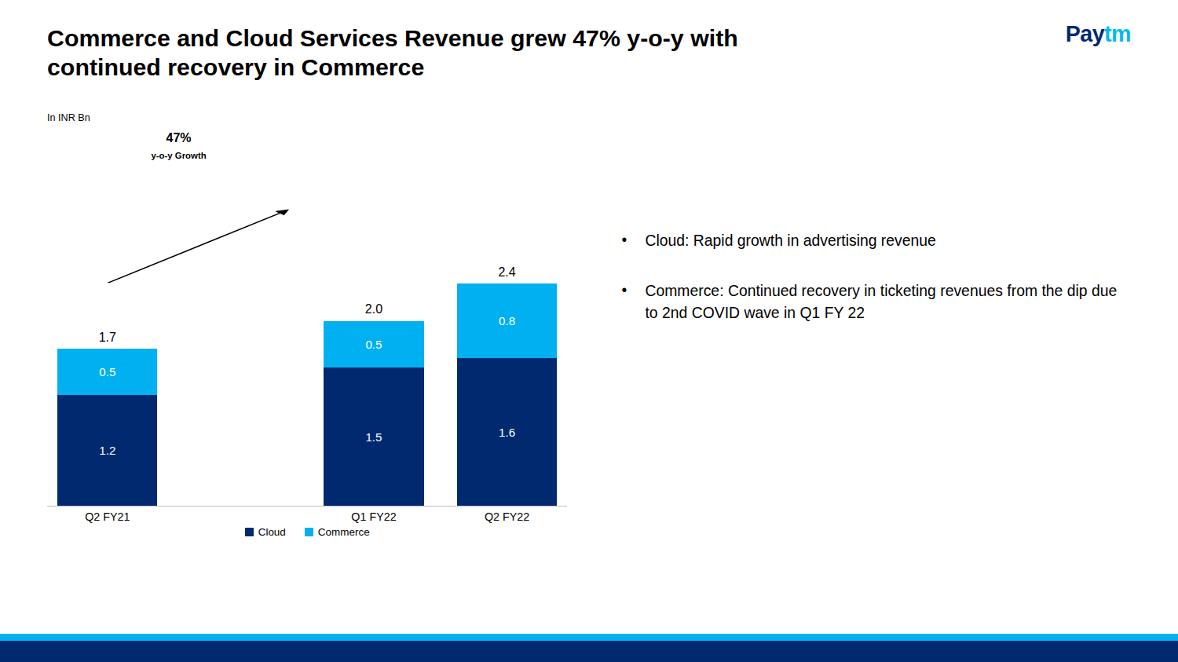Paytm
Commerce and Cloud Services Revenue grew 47% y-o-y with continued recovery in Commerce
In INR Bn
47%
y-o-y Growth
1.7
0.5
1.2
2.0
0.5
1.5
2.4
0.8
1.6
Q2 FY21 Q1 FY22 Q2 FY22
Cloud
Commerce
Cloud: Rapid growth in advertising revenue
Commerce: Continued recovery in ticketing revenues from the dip due to 2nd COVID wave in Q1 FY 22